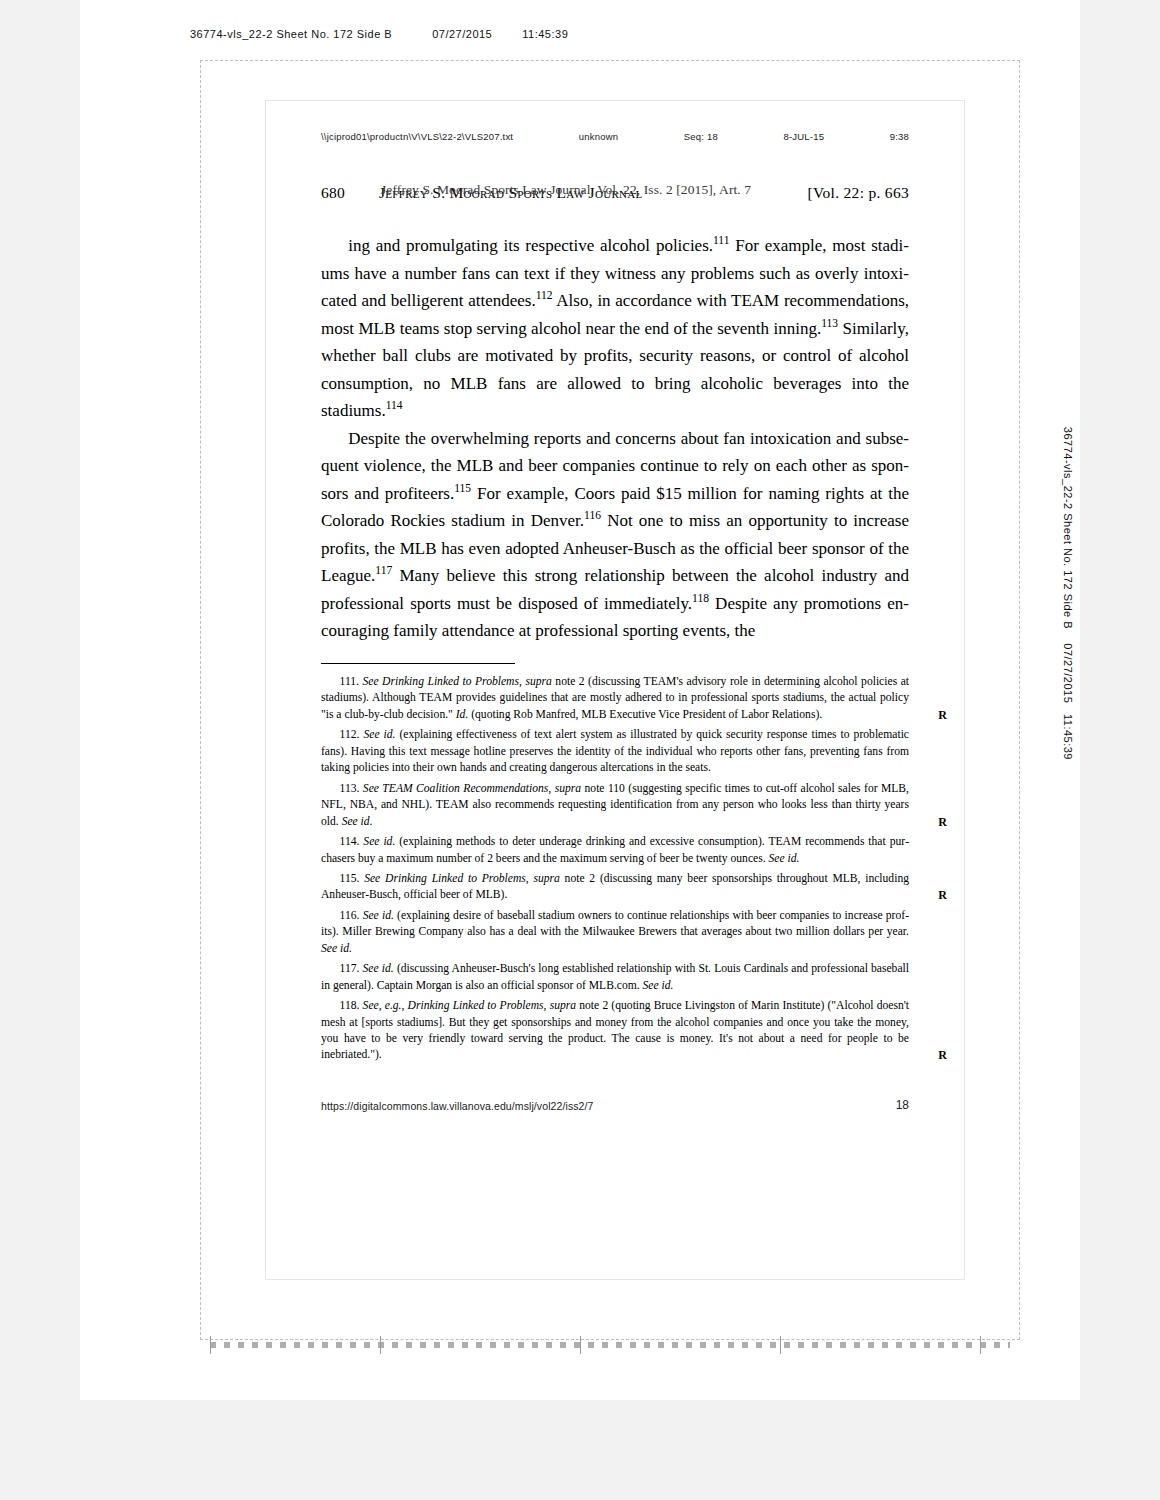36774-vls_22-2 Sheet No. 172 Side B 07/27/2015 11:45:39
36774-vls_22-2 Sheet No. 172 Side B 07/27/2015 11:45:39
\\jciprod01\productn\V\VLS\22-2\VLS207.txt unknown Seq: 18 8-JUL-15 9:38
680 Jeffrey S. Moorad Sports Law Journal Jeffrey S. Moorad Sports Law Journal, Vol. 22, Iss. 2 [2015], Art. 7 [Vol. 22: p. 663
ing and promulgating its respective alcohol policies.111 For example, most stadiums have a number fans can text if they witness any problems such as overly intoxicated and belligerent attendees.112 Also, in accordance with TEAM recommendations, most MLB teams stop serving alcohol near the end of the seventh inning.113 Similarly, whether ball clubs are motivated by profits, security reasons, or control of alcohol consumption, no MLB fans are allowed to bring alcoholic beverages into the stadiums.114
Despite the overwhelming reports and concerns about fan intoxication and subsequent violence, the MLB and beer companies continue to rely on each other as sponsors and profiteers.115 For example, Coors paid $15 million for naming rights at the Colorado Rockies stadium in Denver.116 Not one to miss an opportunity to increase profits, the MLB has even adopted Anheuser-Busch as the official beer sponsor of the League.117 Many believe this strong relationship between the alcohol industry and professional sports must be disposed of immediately.118 Despite any promotions encouraging family attendance at professional sporting events, the
111. See Drinking Linked to Problems, supra note 2 (discussing TEAM's advisory role in determining alcohol policies at stadiums). Although TEAM provides guidelines that are mostly adhered to in professional sports stadiums, the actual policy "is a club-by-club decision." Id. (quoting Rob Manfred, MLB Executive Vice President of Labor Relations).R
112. See id. (explaining effectiveness of text alert system as illustrated by quick security response times to problematic fans). Having this text message hotline preserves the identity of the individual who reports other fans, preventing fans from taking policies into their own hands and creating dangerous altercations in the seats.
113. See TEAM Coalition Recommendations, supra note 110 (suggesting specific times to cut-off alcohol sales for MLB, NFL, NBA, and NHL). TEAM also recommends requesting identification from any person who looks less than thirty years old. See id. R
114. See id. (explaining methods to deter underage drinking and excessive consumption). TEAM recommends that purchasers buy a maximum number of 2 beers and the maximum serving of beer be twenty ounces. See id.
115. See Drinking Linked to Problems, supra note 2 (discussing many beer sponsorships throughout MLB, including Anheuser-Busch, official beer of MLB).R
116. See id. (explaining desire of baseball stadium owners to continue relationships with beer companies to increase profits). Miller Brewing Company also has a deal with the Milwaukee Brewers that averages about two million dollars per year. See id.
117. See id. (discussing Anheuser-Busch's long established relationship with St. Louis Cardinals and professional baseball in general). Captain Morgan is also an official sponsor of MLB.com. See id.
118. See, e.g., Drinking Linked to Problems, supra note 2 (quoting Bruce Livingston of Marin Institute) ("Alcohol doesn't mesh at [sports stadiums]. But they get sponsorships and money from the alcohol companies and once you take the money, you have to be very friendly toward serving the product. The cause is money. It's not about a need for people to be inebriated.").R
https://digitalcommons.law.villanova.edu/mslj/vol22/iss2/7 18